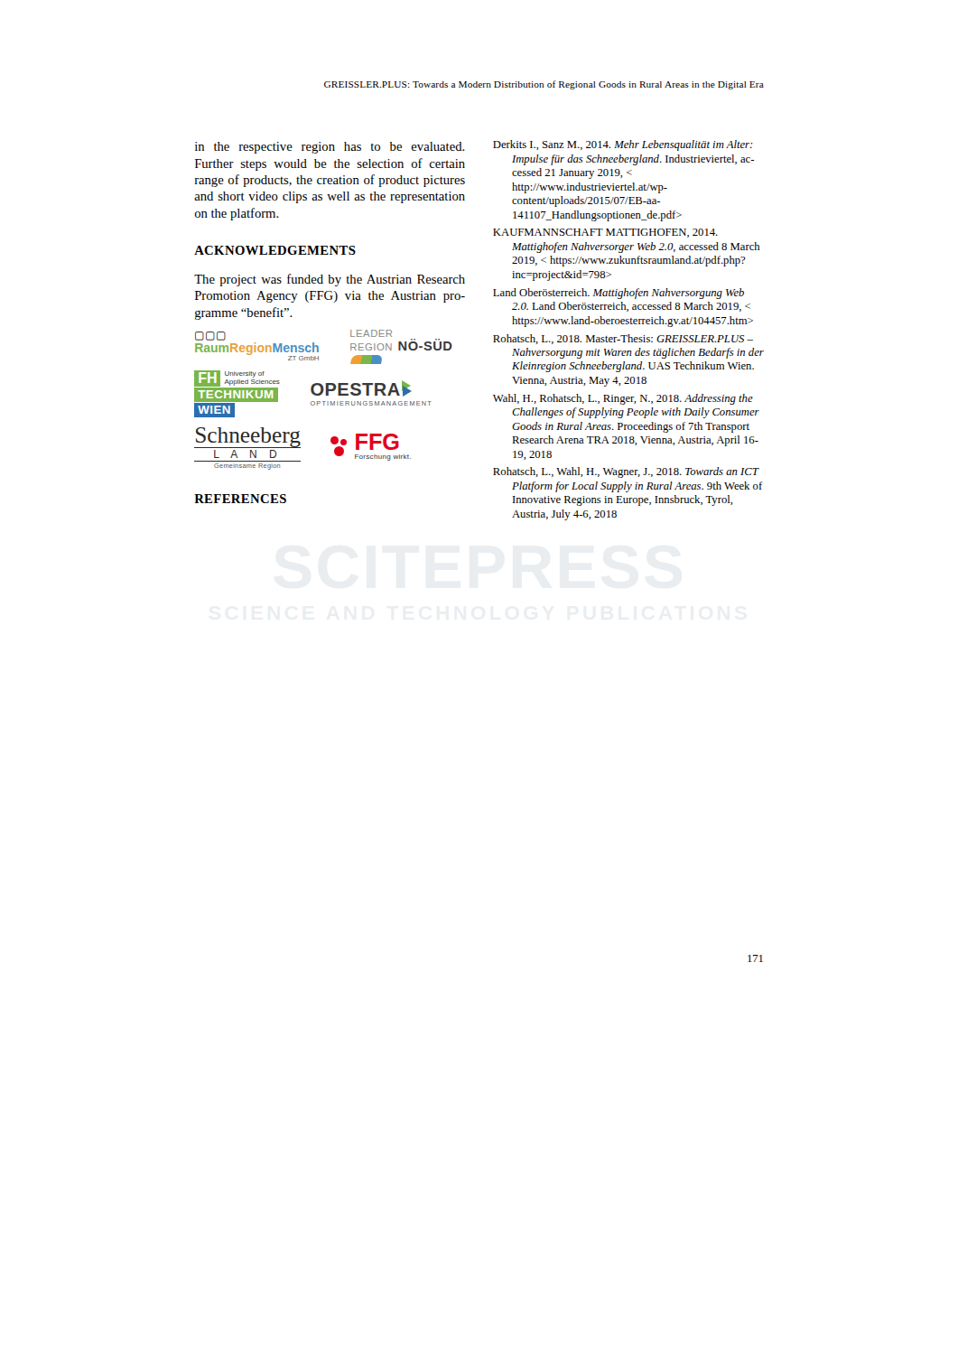SCITEPRESS
SCIENCE AND TECHNOLOGY PUBLICATIONS
GREISSLER.PLUS: Towards a Modern Distribution of Regional Goods in Rural Areas in the Digital Era
in the respective region has to be evaluated. Further steps would be the selection of certain range of products, the creation of product pictures and short video clips as well as the representation on the platform.
ACKNOWLEDGEMENTS
The project was funded by the Austrian Research Promotion Agency (FFG) via the Austrian programme “benefit”.
▢▢▢
Raum Region Mensch
ZT GmbH
LEADER
REGION NÖ-SÜD
FH University of
Applied Sciences
TECHNIKUM
WIEN
OPESTRA
OPTIMIERUNGSMANAGEMENT
Schneeberg
L A N D
Gemeinsame Region
FFG
Forschung wirkt.
REFERENCES
Derkits I., Sanz M., 2014. Mehr Lebensqualität im Alter: Impulse für das Schneebergland. Industrieviertel, accessed 21 January 2019, < http://www.industrieviertel.at/wp-content/uploads/2015/07/EB-aa-141107_Handlungsoptionen_de.pdf>
KAUFMANNSCHAFT MATTIGHOFEN, 2014. Mattighofen Nahversorger Web 2.0, accessed 8 March 2019, < https://www.zukunftsraumland.at/pdf.php?inc=project&id=798>
Land Oberösterreich. Mattighofen Nahversorgung Web 2.0. Land Oberösterreich, accessed 8 March 2019, < https://www.land-oberoesterreich.gv.at/104457.htm>
Rohatsch, L., 2018. Master-Thesis: GREISSLER.PLUS – Nahversorgung mit Waren des täglichen Bedarfs in der Kleinregion Schneebergland. UAS Technikum Wien. Vienna, Austria, May 4, 2018
Wahl, H., Rohatsch, L., Ringer, N., 2018. Addressing the Challenges of Supplying People with Daily Consumer Goods in Rural Areas. Proceedings of 7th Transport Research Arena TRA 2018, Vienna, Austria, April 16-19, 2018
Rohatsch, L., Wahl, H., Wagner, J., 2018. Towards an ICT Platform for Local Supply in Rural Areas. 9th Week of Innovative Regions in Europe, Innsbruck, Tyrol, Austria, July 4-6, 2018
171